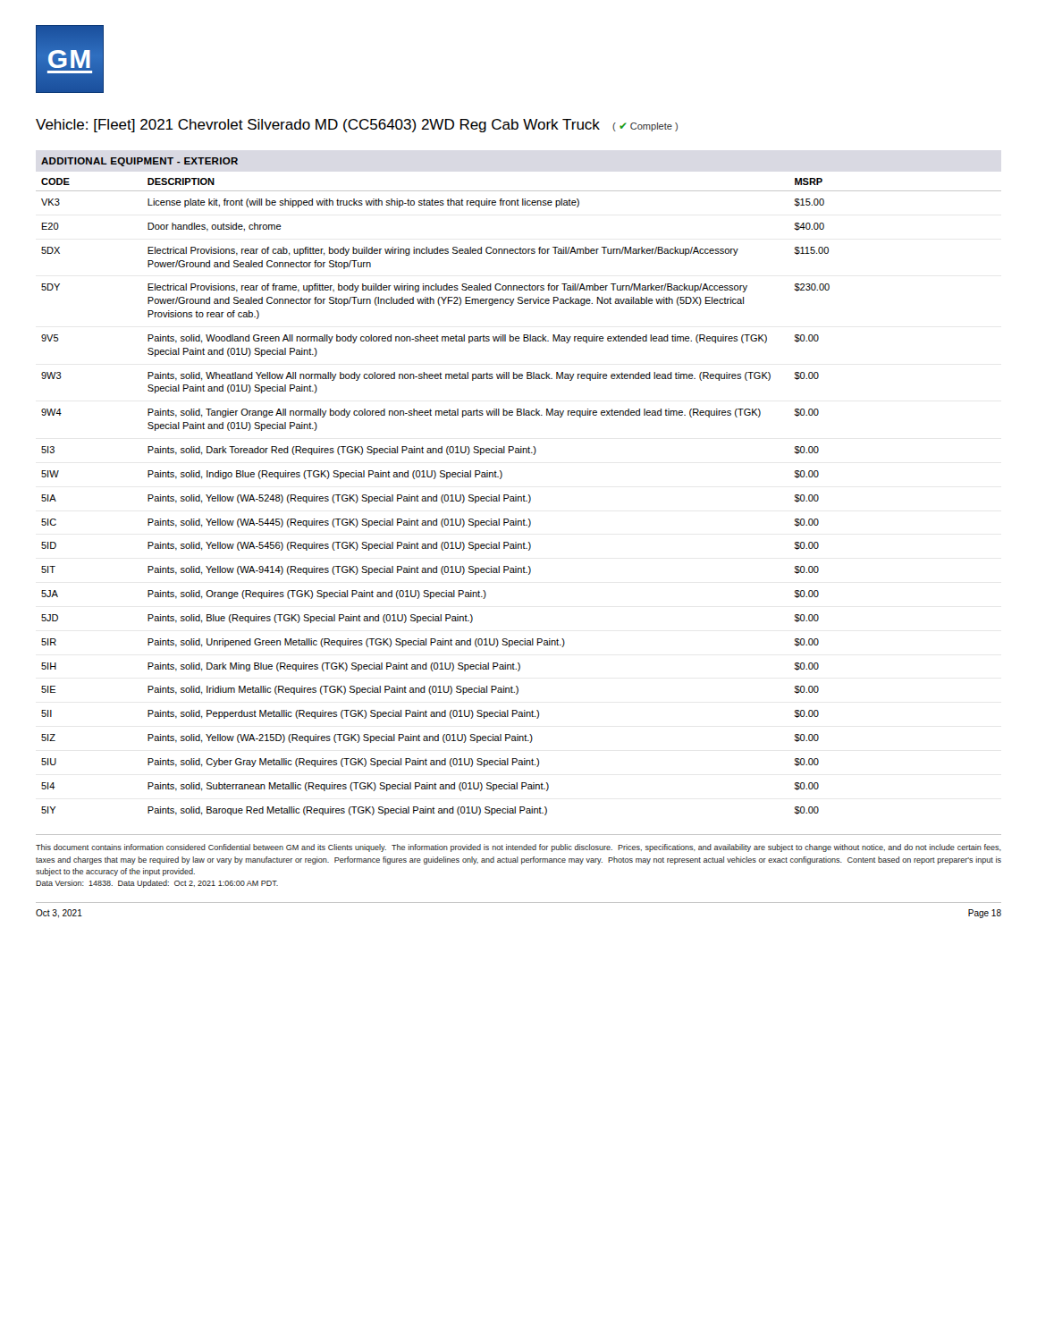GM
Vehicle: [Fleet] 2021 Chevrolet Silverado MD (CC56403) 2WD Reg Cab Work Truck ( ✔ Complete )
| ADDITIONAL EQUIPMENT - EXTERIOR |
| --- |
| CODE | DESCRIPTION | MSRP |
| VK3 | License plate kit, front (will be shipped with trucks with ship-to states that require front license plate) | $15.00 |
| E20 | Door handles, outside, chrome | $40.00 |
| 5DX | Electrical Provisions, rear of cab, upfitter, body builder wiring includes Sealed Connectors for Tail/Amber Turn/Marker/Backup/Accessory Power/Ground and Sealed Connector for Stop/Turn | $115.00 |
| 5DY | Electrical Provisions, rear of frame, upfitter, body builder wiring includes Sealed Connectors for Tail/Amber Turn/Marker/Backup/Accessory Power/Ground and Sealed Connector for Stop/Turn (Included with (YF2) Emergency Service Package. Not available with (5DX) Electrical Provisions to rear of cab.) | $230.00 |
| 9V5 | Paints, solid, Woodland Green All normally body colored non-sheet metal parts will be Black. May require extended lead time. (Requires (TGK) Special Paint and (01U) Special Paint.) | $0.00 |
| 9W3 | Paints, solid, Wheatland Yellow All normally body colored non-sheet metal parts will be Black. May require extended lead time. (Requires (TGK) Special Paint and (01U) Special Paint.) | $0.00 |
| 9W4 | Paints, solid, Tangier Orange All normally body colored non-sheet metal parts will be Black. May require extended lead time. (Requires (TGK) Special Paint and (01U) Special Paint.) | $0.00 |
| 5I3 | Paints, solid, Dark Toreador Red (Requires (TGK) Special Paint and (01U) Special Paint.) | $0.00 |
| 5IW | Paints, solid, Indigo Blue (Requires (TGK) Special Paint and (01U) Special Paint.) | $0.00 |
| 5IA | Paints, solid, Yellow (WA-5248) (Requires (TGK) Special Paint and (01U) Special Paint.) | $0.00 |
| 5IC | Paints, solid, Yellow (WA-5445) (Requires (TGK) Special Paint and (01U) Special Paint.) | $0.00 |
| 5ID | Paints, solid, Yellow (WA-5456) (Requires (TGK) Special Paint and (01U) Special Paint.) | $0.00 |
| 5IT | Paints, solid, Yellow (WA-9414) (Requires (TGK) Special Paint and (01U) Special Paint.) | $0.00 |
| 5JA | Paints, solid, Orange (Requires (TGK) Special Paint and (01U) Special Paint.) | $0.00 |
| 5JD | Paints, solid, Blue (Requires (TGK) Special Paint and (01U) Special Paint.) | $0.00 |
| 5IR | Paints, solid, Unripened Green Metallic (Requires (TGK) Special Paint and (01U) Special Paint.) | $0.00 |
| 5IH | Paints, solid, Dark Ming Blue (Requires (TGK) Special Paint and (01U) Special Paint.) | $0.00 |
| 5IE | Paints, solid, Iridium Metallic (Requires (TGK) Special Paint and (01U) Special Paint.) | $0.00 |
| 5II | Paints, solid, Pepperdust Metallic (Requires (TGK) Special Paint and (01U) Special Paint.) | $0.00 |
| 5IZ | Paints, solid, Yellow (WA-215D) (Requires (TGK) Special Paint and (01U) Special Paint.) | $0.00 |
| 5IU | Paints, solid, Cyber Gray Metallic (Requires (TGK) Special Paint and (01U) Special Paint.) | $0.00 |
| 5I4 | Paints, solid, Subterranean Metallic (Requires (TGK) Special Paint and (01U) Special Paint.) | $0.00 |
| 5IY | Paints, solid, Baroque Red Metallic (Requires (TGK) Special Paint and (01U) Special Paint.) | $0.00 |
This document contains information considered Confidential between GM and its Clients uniquely. The information provided is not intended for public disclosure. Prices, specifications, and availability are subject to change without notice, and do not include certain fees, taxes and charges that may be required by law or vary by manufacturer or region. Performance figures are guidelines only, and actual performance may vary. Photos may not represent actual vehicles or exact configurations. Content based on report preparer's input is subject to the accuracy of the input provided.
Data Version: 14838. Data Updated: Oct 2, 2021 1:06:00 AM PDT.
Oct 3, 2021
Page 18